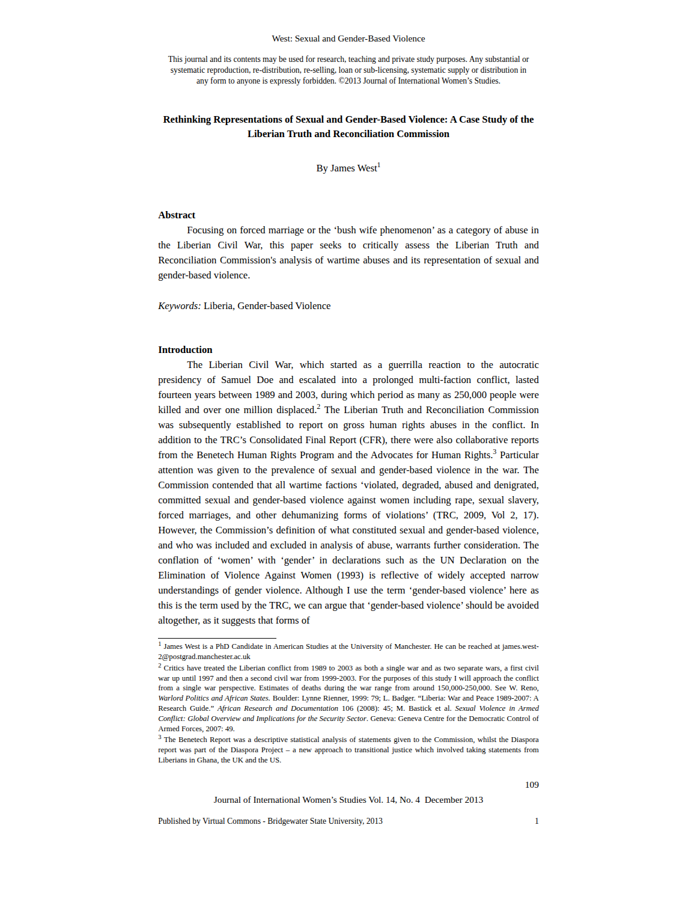West: Sexual and Gender-Based Violence
This journal and its contents may be used for research, teaching and private study purposes. Any substantial or systematic reproduction, re-distribution, re-selling, loan or sub-licensing, systematic supply or distribution in any form to anyone is expressly forbidden. ©2013 Journal of International Women’s Studies.
Rethinking Representations of Sexual and Gender-Based Violence: A Case Study of the Liberian Truth and Reconciliation Commission
By James West1
Abstract
Focusing on forced marriage or the ‘bush wife phenomenon’ as a category of abuse in the Liberian Civil War, this paper seeks to critically assess the Liberian Truth and Reconciliation Commission's analysis of wartime abuses and its representation of sexual and gender-based violence.
Keywords: Liberia, Gender-based Violence
Introduction
The Liberian Civil War, which started as a guerrilla reaction to the autocratic presidency of Samuel Doe and escalated into a prolonged multi-faction conflict, lasted fourteen years between 1989 and 2003, during which period as many as 250,000 people were killed and over one million displaced.2 The Liberian Truth and Reconciliation Commission was subsequently established to report on gross human rights abuses in the conflict. In addition to the TRC’s Consolidated Final Report (CFR), there were also collaborative reports from the Benetech Human Rights Program and the Advocates for Human Rights.3 Particular attention was given to the prevalence of sexual and gender-based violence in the war. The Commission contended that all wartime factions ‘violated, degraded, abused and denigrated, committed sexual and gender-based violence against women including rape, sexual slavery, forced marriages, and other dehumanizing forms of violations’ (TRC, 2009, Vol 2, 17). However, the Commission’s definition of what constituted sexual and gender-based violence, and who was included and excluded in analysis of abuse, warrants further consideration. The conflation of ‘women’ with ‘gender’ in declarations such as the UN Declaration on the Elimination of Violence Against Women (1993) is reflective of widely accepted narrow understandings of gender violence. Although I use the term ‘gender-based violence’ here as this is the term used by the TRC, we can argue that ‘gender-based violence’ should be avoided altogether, as it suggests that forms of
1 James West is a PhD Candidate in American Studies at the University of Manchester. He can be reached at james.west-2@postgrad.manchester.ac.uk
2 Critics have treated the Liberian conflict from 1989 to 2003 as both a single war and as two separate wars, a first civil war up until 1997 and then a second civil war from 1999-2003. For the purposes of this study I will approach the conflict from a single war perspective. Estimates of deaths during the war range from around 150,000-250,000. See W. Reno, Warlord Politics and African States. Boulder: Lynne Rienner, 1999: 79; L. Badger. “Liberia: War and Peace 1989-2007: A Research Guide.” African Research and Documentation 106 (2008): 45; M. Bastick et al. Sexual Violence in Armed Conflict: Global Overview and Implications for the Security Sector. Geneva: Geneva Centre for the Democratic Control of Armed Forces, 2007: 49.
3 The Benetech Report was a descriptive statistical analysis of statements given to the Commission, whilst the Diaspora report was part of the Diaspora Project – a new approach to transitional justice which involved taking statements from Liberians in Ghana, the UK and the US.
109
Journal of International Women’s Studies Vol. 14, No. 4 December 2013
Published by Virtual Commons - Bridgewater State University, 2013 1